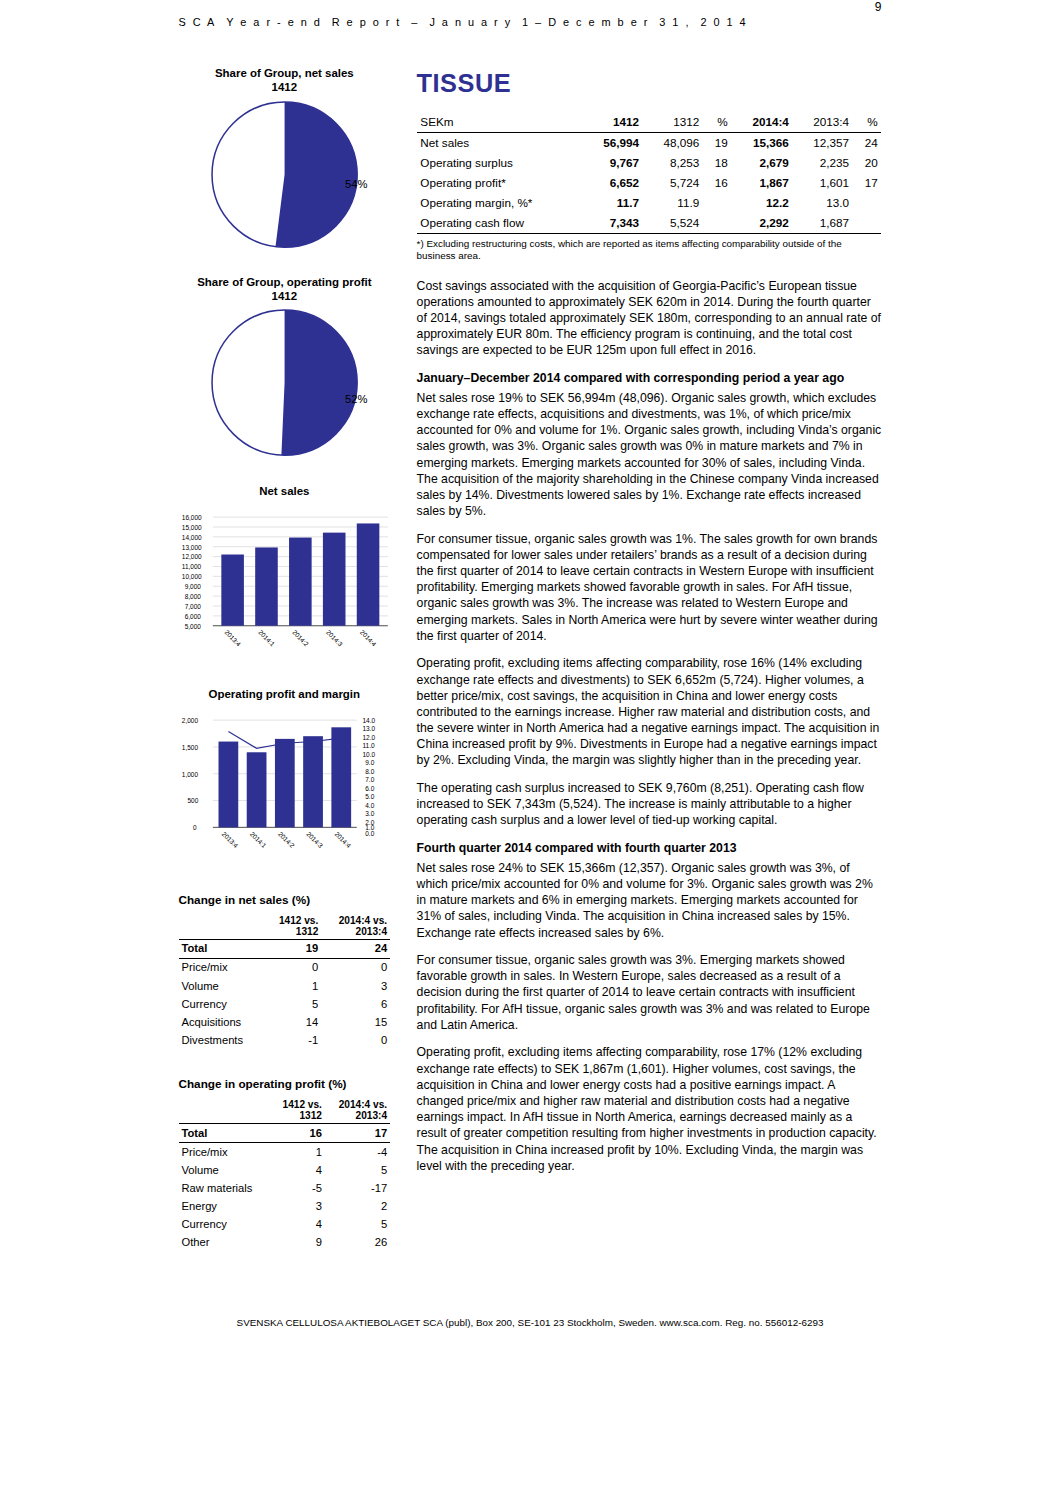9
S C A Y e a r - e n d R e p o r t – J a n u a r y 1 – D e c e m b e r 3 1 , 2 0 1 4
Share of Group, net sales
1412
54%
Share of Group, operating profit
1412
52%
Net sales
16,000 15,000 14,000 13,000 12,000 11,000 10,000 9,000 8,000 7,000 6,000 5,000 2013:4 2014:1 2014:2 2014:3 2014:4
Operating profit and margin
2,000 1,500 1,000 500 0 14.0 13.0 12.0 11.0 10.0 9.0 8.0 7.0 6.0 5.0 4.0 3.0 2.0 1.0 0.0 2013:4 2014:1 2014:2 2014:3 2014:4
Change in net sales (%)
| | 1412 vs. 1312 | 2014:4 vs. 2013:4 |
| --- | --- | --- |
| Total | 19 | 24 |
| Price/mix | 0 | 0 |
| Volume | 1 | 3 |
| Currency | 5 | 6 |
| Acquisitions | 14 | 15 |
| Divestments | -1 | 0 |
Change in operating profit (%)
| | 1412 vs. 1312 | 2014:4 vs. 2013:4 |
| --- | --- | --- |
| Total | 16 | 17 |
| Price/mix | 1 | -4 |
| Volume | 4 | 5 |
| Raw materials | -5 | -17 |
| Energy | 3 | 2 |
| Currency | 4 | 5 |
| Other | 9 | 26 |
TISSUE
| SEKm | 1412 | 1312 | % | 2014:4 | 2013:4 | % |
| --- | --- | --- | --- | --- | --- | --- |
| Net sales | 56,994 | 48,096 | 19 | 15,366 | 12,357 | 24 |
| Operating surplus | 9,767 | 8,253 | 18 | 2,679 | 2,235 | 20 |
| Operating profit* | 6,652 | 5,724 | 16 | 1,867 | 1,601 | 17 |
| Operating margin, %* | 11.7 | 11.9 | | 12.2 | 13.0 | |
| Operating cash flow | 7,343 | 5,524 | | 2,292 | 1,687 | |
*) Excluding restructuring costs, which are reported as items affecting comparability outside of the business area.
Cost savings associated with the acquisition of Georgia-Pacific’s European tissue operations amounted to approximately SEK 620m in 2014. During the fourth quarter of 2014, savings totaled approximately SEK 180m, corresponding to an annual rate of approximately EUR 80m. The efficiency program is continuing, and the total cost savings are expected to be EUR 125m upon full effect in 2016.
January–December 2014 compared with corresponding period a year ago
Net sales rose 19% to SEK 56,994m (48,096). Organic sales growth, which excludes exchange rate effects, acquisitions and divestments, was 1%, of which price/mix accounted for 0% and volume for 1%. Organic sales growth, including Vinda’s organic sales growth, was 3%. Organic sales growth was 0% in mature markets and 7% in emerging markets. Emerging markets accounted for 30% of sales, including Vinda. The acquisition of the majority shareholding in the Chinese company Vinda increased sales by 14%. Divestments lowered sales by 1%. Exchange rate effects increased sales by 5%.
For consumer tissue, organic sales growth was 1%. The sales growth for own brands compensated for lower sales under retailers’ brands as a result of a decision during the first quarter of 2014 to leave certain contracts in Western Europe with insufficient profitability. Emerging markets showed favorable growth in sales. For AfH tissue, organic sales growth was 3%. The increase was related to Western Europe and emerging markets. Sales in North America were hurt by severe winter weather during the first quarter of 2014.
Operating profit, excluding items affecting comparability, rose 16% (14% excluding exchange rate effects and divestments) to SEK 6,652m (5,724). Higher volumes, a better price/mix, cost savings, the acquisition in China and lower energy costs contributed to the earnings increase. Higher raw material and distribution costs, and the severe winter in North America had a negative earnings impact. The acquisition in China increased profit by 9%. Divestments in Europe had a negative earnings impact by 2%. Excluding Vinda, the margin was slightly higher than in the preceding year.
The operating cash surplus increased to SEK 9,760m (8,251). Operating cash flow increased to SEK 7,343m (5,524). The increase is mainly attributable to a higher operating cash surplus and a lower level of tied-up working capital.
Fourth quarter 2014 compared with fourth quarter 2013
Net sales rose 24% to SEK 15,366m (12,357). Organic sales growth was 3%, of which price/mix accounted for 0% and volume for 3%. Organic sales growth was 2% in mature markets and 6% in emerging markets. Emerging markets accounted for 31% of sales, including Vinda. The acquisition in China increased sales by 15%. Exchange rate effects increased sales by 6%.
For consumer tissue, organic sales growth was 3%. Emerging markets showed favorable growth in sales. In Western Europe, sales decreased as a result of a decision during the first quarter of 2014 to leave certain contracts with insufficient profitability. For AfH tissue, organic sales growth was 3% and was related to Europe and Latin America.
Operating profit, excluding items affecting comparability, rose 17% (12% excluding exchange rate effects) to SEK 1,867m (1,601). Higher volumes, cost savings, the acquisition in China and lower energy costs had a positive earnings impact. A changed price/mix and higher raw material and distribution costs had a negative earnings impact. In AfH tissue in North America, earnings decreased mainly as a result of greater competition resulting from higher investments in production capacity. The acquisition in China increased profit by 10%. Excluding Vinda, the margin was level with the preceding year.
SVENSKA CELLULOSA AKTIEBOLAGET SCA (publ), Box 200, SE-101 23 Stockholm, Sweden. www.sca.com. Reg. no. 556012-6293